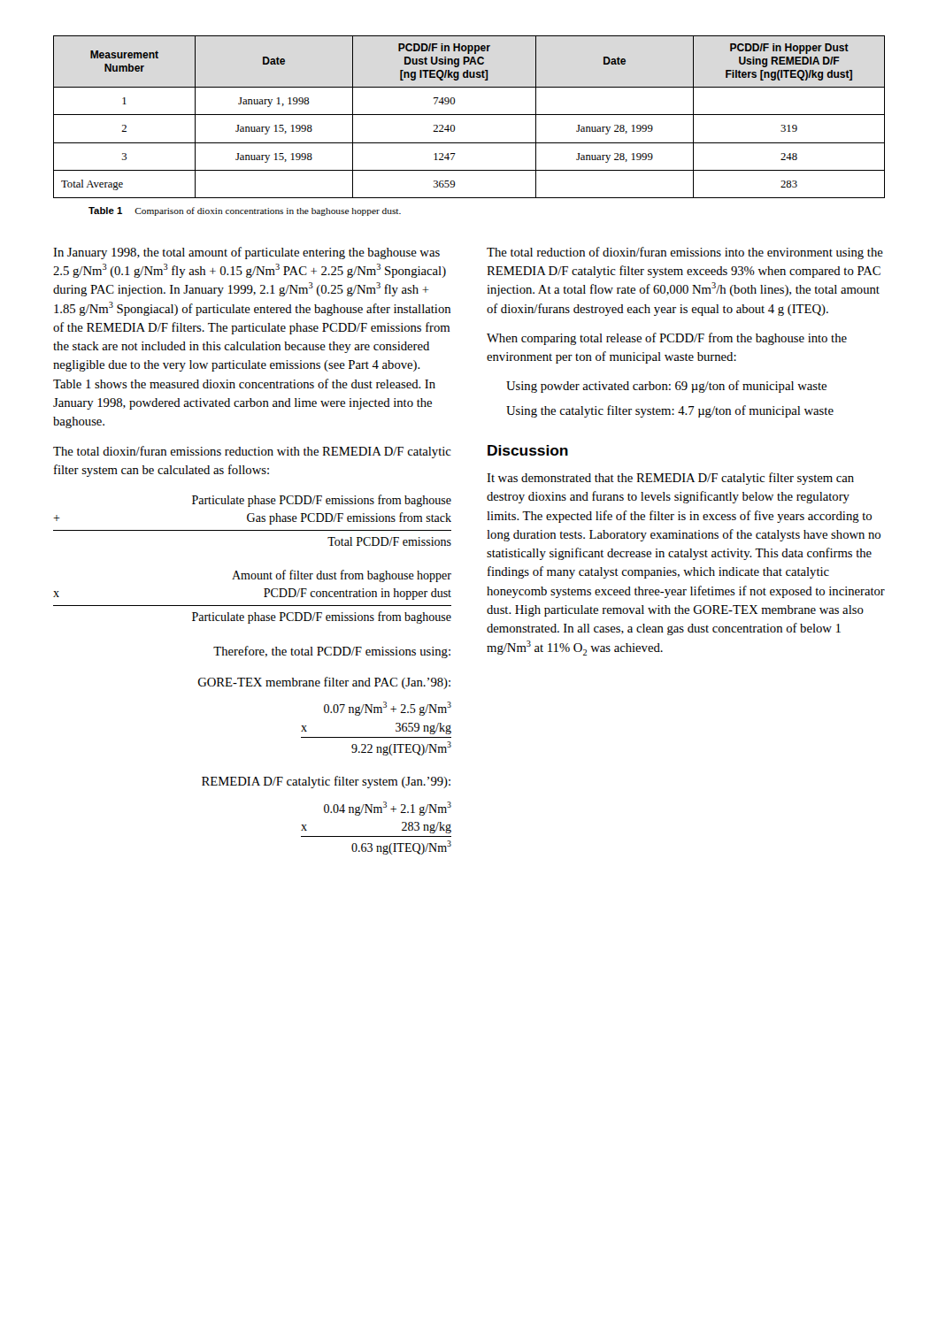| Measurement Number | Date | PCDD/F in Hopper Dust Using PAC [ng ITEQ/kg dust] | Date | PCDD/F in Hopper Dust Using REMEDIA D/F Filters [ng(ITEQ)/kg dust] |
| --- | --- | --- | --- | --- |
| 1 | January 1, 1998 | 7490 | | |
| 2 | January 15, 1998 | 2240 | January 28, 1999 | 319 |
| 3 | January 15, 1998 | 1247 | January 28, 1999 | 248 |
| Total Average | | 3659 | | 283 |
Table 1 Comparison of dioxin concentrations in the baghouse hopper dust.
In January 1998, the total amount of particulate entering the baghouse was 2.5 g/Nm3 (0.1 g/Nm3 fly ash + 0.15 g/Nm3 PAC + 2.25 g/Nm3 Spongiacal) during PAC injection. In January 1999, 2.1 g/Nm3 (0.25 g/Nm3 fly ash + 1.85 g/Nm3 Spongiacal) of particulate entered the baghouse after installation of the REMEDIA D/F filters. The particulate phase PCDD/F emissions from the stack are not included in this calculation because they are considered negligible due to the very low particulate emissions (see Part 4 above). Table 1 shows the measured dioxin concentrations of the dust released. In January 1998, powdered activated carbon and lime were injected into the baghouse.
The total dioxin/furan emissions reduction with the REMEDIA D/F catalytic filter system can be calculated as follows:
Particulate phase PCDD/F emissions from baghouse
+Gas phase PCDD/F emissions from stack
Total PCDD/F emissions
Amount of filter dust from baghouse hopper
xPCDD/F concentration in hopper dust
Particulate phase PCDD/F emissions from baghouse
Therefore, the total PCDD/F emissions using:
GORE-TEX membrane filter and PAC (Jan.’98):
0.07 ng/Nm3 + 2.5 g/Nm3
x 3659 ng/kg
9.22 ng(ITEQ)/Nm3
REMEDIA D/F catalytic filter system (Jan.’99):
0.04 ng/Nm3 + 2.1 g/Nm3
x 283 ng/kg
0.63 ng(ITEQ)/Nm3
The total reduction of dioxin/furan emissions into the environment using the REMEDIA D/F catalytic filter system exceeds 93% when compared to PAC injection. At a total flow rate of 60,000 Nm3/h (both lines), the total amount of dioxin/furans destroyed each year is equal to about 4 g (ITEQ).
When comparing total release of PCDD/F from the baghouse into the environment per ton of municipal waste burned:
Using powder activated carbon: 69 µg/ton of municipal waste
Using the catalytic filter system: 4.7 µg/ton of municipal waste
Discussion
It was demonstrated that the REMEDIA D/F catalytic filter system can destroy dioxins and furans to levels significantly below the regulatory limits. The expected life of the filter is in excess of five years according to long duration tests. Laboratory examinations of the catalysts have shown no statistically significant decrease in catalyst activity. This data confirms the findings of many catalyst companies, which indicate that catalytic honeycomb systems exceed three-year lifetimes if not exposed to incinerator dust. High particulate removal with the GORE-TEX membrane was also demonstrated. In all cases, a clean gas dust concentration of below 1 mg/Nm3 at 11% O2 was achieved.